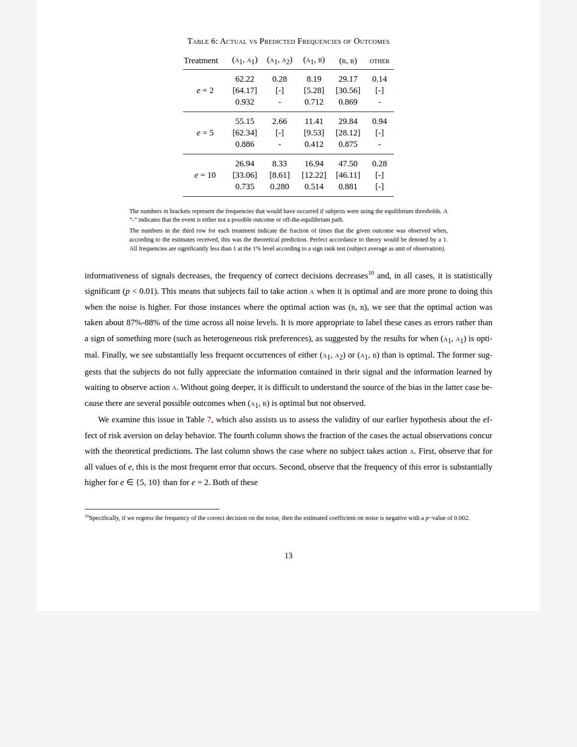Table 6: Actual vs Predicted Frequencies of Outcomes
| Treatment | ( a 1 , a 1 ) | ( a 1 , a 2 ) | ( a 1 , b ) | ( b , b ) | other |
| --- | --- | --- | --- | --- | --- |
| | 62.22 | 0.28 | 8.19 | 29.17 | 0.14 |
| e = 2 | [64.17] | [-] | [5.28] | [30.56] | [-] |
| | 0.932 | - | 0.712 | 0.869 | - |
| | 55.15 | 2.66 | 11.41 | 29.84 | 0.94 |
| e = 5 | [62.34] | [-] | [9.53] | [28.12] | [-] |
| | 0.886 | - | 0.412 | 0.875 | - |
| | 26.94 | 8.33 | 16.94 | 47.50 | 0.28 |
| e = 10 | [33.06] | [8.61] | [12.22] | [46.11] | [-] |
| | 0.735 | 0.280 | 0.514 | 0.881 | [-] |
The numbers in brackets represent the frequencies that would have occurred if subjects were using the equilibrium thresholds. A “-” indicates that the event is either not a possible outcome or off-the-equilibrium path.
The numbers in the third row for each treatment indicate the fraction of times that the given outcome was observed when, according to the estimates received, this was the theoretical prediction. Perfect accordance to theory would be denoted by a 1. All frequencies are significantly less than 1 at the 1% level according to a sign rank test (subject average as unit of observation).
informativeness of signals decreases, the frequency of correct decisions decreases10 and, in all cases, it is statistically significant (p < 0.01). This means that subjects fail to take action a when it is optimal and are more prone to doing this when the noise is higher. For those instances where the optimal action was (b, b), we see that the optimal action was taken about 87%-88% of the time across all noise levels. It is more appropriate to label these cases as errors rather than a sign of something more (such as heterogeneous risk preferences), as suggested by the results for when (a1, a1) is optimal. Finally, we see substantially less frequent occurrences of either (a1, a2) or (a1, b) than is optimal. The former suggests that the subjects do not fully appreciate the information contained in their signal and the information learned by waiting to observe action a. Without going deeper, it is difficult to understand the source of the bias in the latter case because there are several possible outcomes when (a1, b) is optimal but not observed.
We examine this issue in Table 7, which also assists us to assess the validity of our earlier hypothesis about the effect of risk aversion on delay behavior. The fourth column shows the fraction of the cases the actual observations concur with the theoretical predictions. The last column shows the case where no subject takes action a. First, observe that for all values of e, this is the most frequent error that occurs. Second, observe that the frequency of this error is substantially higher for e ∈ {5, 10} than for e = 2. Both of these
10Specifically, if we regress the frequency of the correct decision on the noise, then the estimated coefficient on noise is negative with a p−value of 0.002.
13